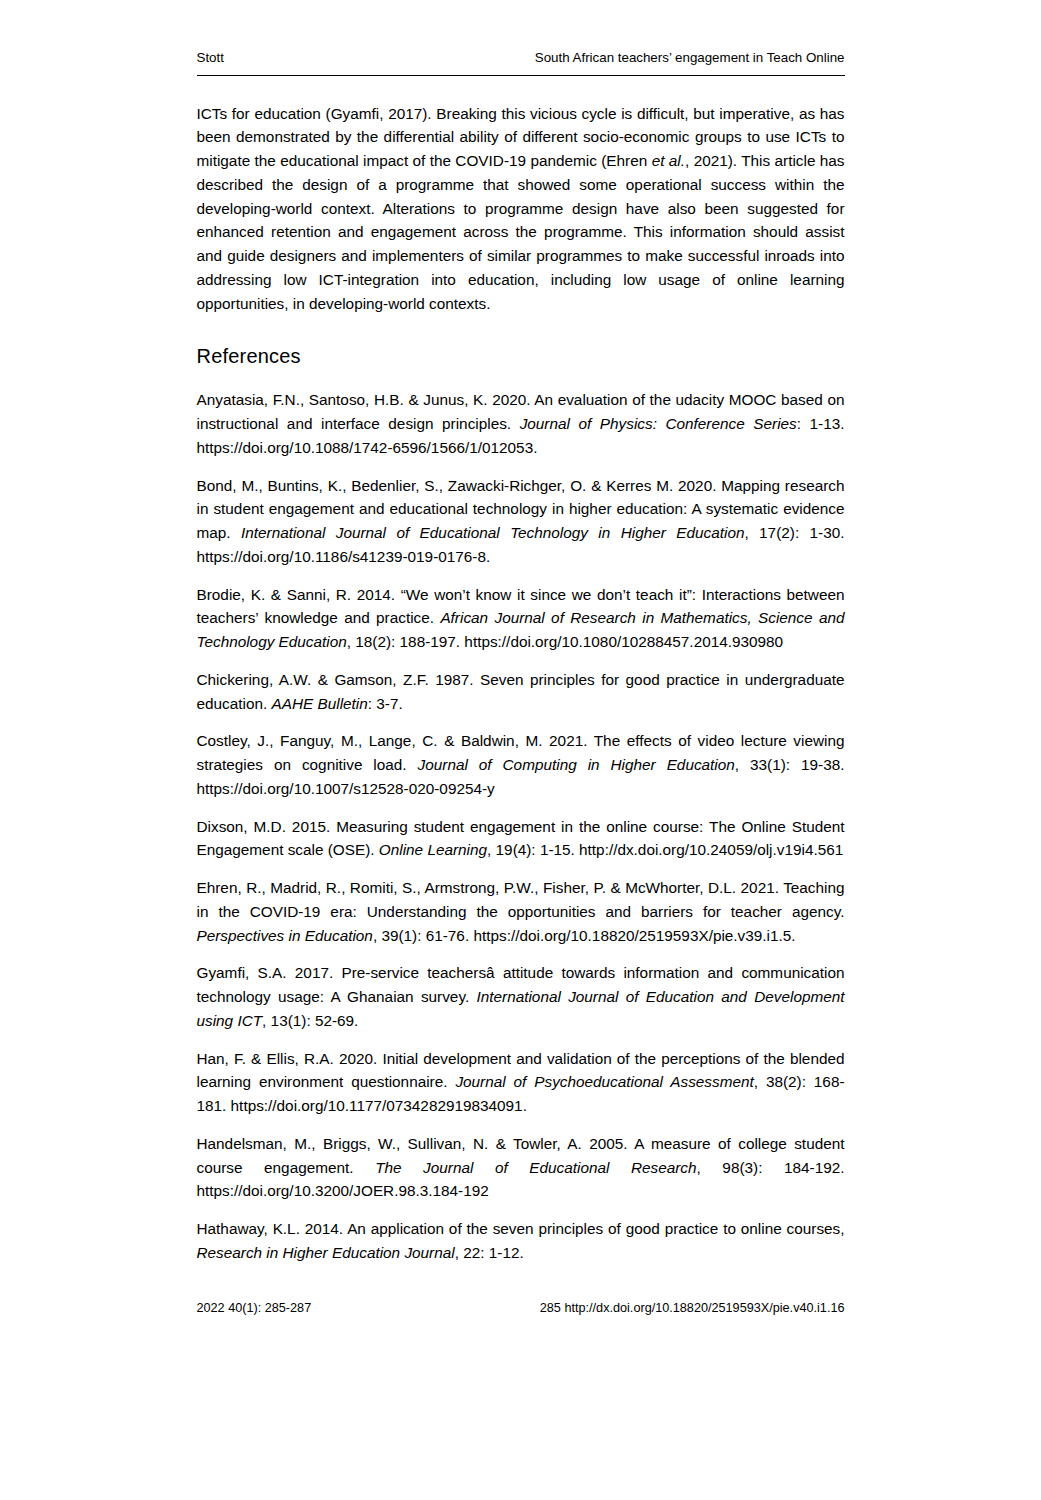Stott
South African teachers’ engagement in Teach Online
ICTs for education (Gyamfi, 2017). Breaking this vicious cycle is difficult, but imperative, as has been demonstrated by the differential ability of different socio-economic groups to use ICTs to mitigate the educational impact of the COVID-19 pandemic (Ehren et al., 2021). This article has described the design of a programme that showed some operational success within the developing-world context. Alterations to programme design have also been suggested for enhanced retention and engagement across the programme. This information should assist and guide designers and implementers of similar programmes to make successful inroads into addressing low ICT-integration into education, including low usage of online learning opportunities, in developing-world contexts.
References
Anyatasia, F.N., Santoso, H.B. & Junus, K. 2020. An evaluation of the udacity MOOC based on instructional and interface design principles. Journal of Physics: Conference Series: 1-13. https://doi.org/10.1088/1742-6596/1566/1/012053.
Bond, M., Buntins, K., Bedenlier, S., Zawacki-Richger, O. & Kerres M. 2020. Mapping research in student engagement and educational technology in higher education: A systematic evidence map. International Journal of Educational Technology in Higher Education, 17(2): 1-30. https://doi.org/10.1186/s41239-019-0176-8.
Brodie, K. & Sanni, R. 2014. “We won’t know it since we don’t teach it”: Interactions between teachers’ knowledge and practice. African Journal of Research in Mathematics, Science and Technology Education, 18(2): 188-197. https://doi.org/10.1080/10288457.2014.930980
Chickering, A.W. & Gamson, Z.F. 1987. Seven principles for good practice in undergraduate education. AAHE Bulletin: 3-7.
Costley, J., Fanguy, M., Lange, C. & Baldwin, M. 2021. The effects of video lecture viewing strategies on cognitive load. Journal of Computing in Higher Education, 33(1): 19-38. https://doi.org/10.1007/s12528-020-09254-y
Dixson, M.D. 2015. Measuring student engagement in the online course: The Online Student Engagement scale (OSE). Online Learning, 19(4): 1-15. http://dx.doi.org/10.24059/olj.v19i4.561
Ehren, R., Madrid, R., Romiti, S., Armstrong, P.W., Fisher, P. & McWhorter, D.L. 2021. Teaching in the COVID-19 era: Understanding the opportunities and barriers for teacher agency. Perspectives in Education, 39(1): 61-76. https://doi.org/10.18820/2519593X/pie.v39.i1.5.
Gyamfi, S.A. 2017. Pre-service teachersâ attitude towards information and communication technology usage: A Ghanaian survey. International Journal of Education and Development using ICT, 13(1): 52-69.
Han, F. & Ellis, R.A. 2020. Initial development and validation of the perceptions of the blended learning environment questionnaire. Journal of Psychoeducational Assessment, 38(2): 168-181. https://doi.org/10.1177/0734282919834091.
Handelsman, M., Briggs, W., Sullivan, N. & Towler, A. 2005. A measure of college student course engagement. The Journal of Educational Research, 98(3): 184-192. https://doi.org/10.3200/JOER.98.3.184-192
Hathaway, K.L. 2014. An application of the seven principles of good practice to online courses, Research in Higher Education Journal, 22: 1-12.
2022 40(1): 285-287
285 http://dx.doi.org/10.18820/2519593X/pie.v40.i1.16